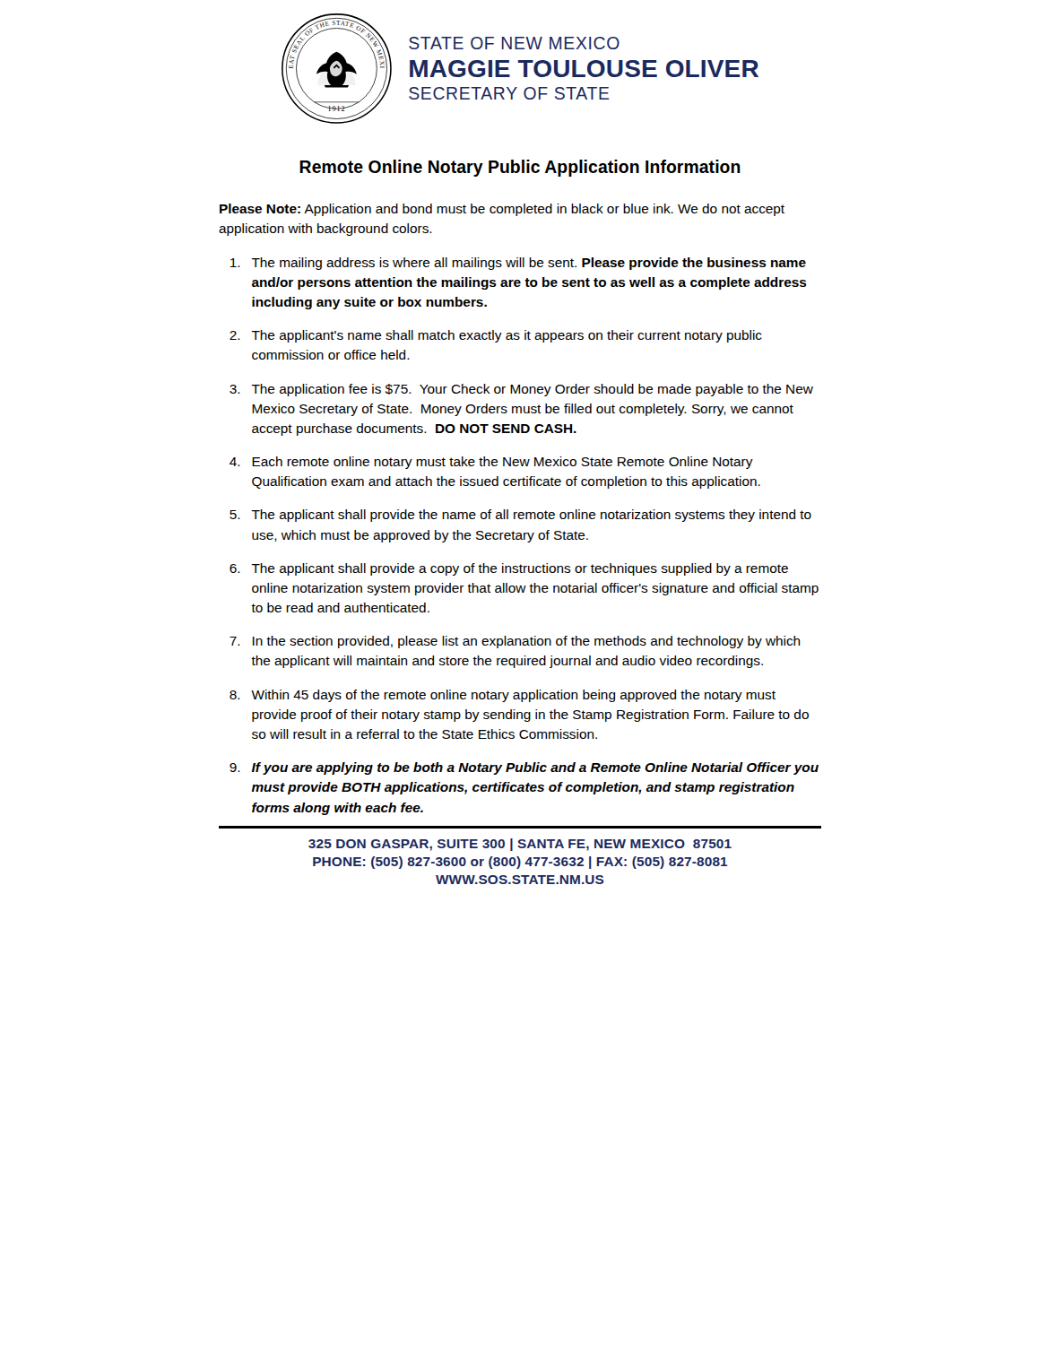GREAT SEAL OF THE STATE OF NEW MEXICO 1912
STATE OF NEW MEXICO
MAGGIE TOULOUSE OLIVER
SECRETARY OF STATE
Remote Online Notary Public Application Information
Please Note: Application and bond must be completed in black or blue ink. We do not accept application with background colors.
The mailing address is where all mailings will be sent. Please provide the business name and/or persons attention the mailings are to be sent to as well as a complete address including any suite or box numbers.
The applicant's name shall match exactly as it appears on their current notary public commission or office held.
The application fee is $75. Your Check or Money Order should be made payable to the New Mexico Secretary of State. Money Orders must be filled out completely. Sorry, we cannot accept purchase documents. DO NOT SEND CASH.
Each remote online notary must take the New Mexico State Remote Online Notary Qualification exam and attach the issued certificate of completion to this application.
The applicant shall provide the name of all remote online notarization systems they intend to use, which must be approved by the Secretary of State.
The applicant shall provide a copy of the instructions or techniques supplied by a remote online notarization system provider that allow the notarial officer's signature and official stamp to be read and authenticated.
In the section provided, please list an explanation of the methods and technology by which the applicant will maintain and store the required journal and audio video recordings.
Within 45 days of the remote online notary application being approved the notary must provide proof of their notary stamp by sending in the Stamp Registration Form. Failure to do so will result in a referral to the State Ethics Commission.
If you are applying to be both a Notary Public and a Remote Online Notarial Officer you must provide BOTH applications, certificates of completion, and stamp registration forms along with each fee.
325 DON GASPAR, SUITE 300 | SANTA FE, NEW MEXICO 87501
PHONE: (505) 827-3600 or (800) 477-3632 | FAX: (505) 827-8081
WWW.SOS.STATE.NM.US